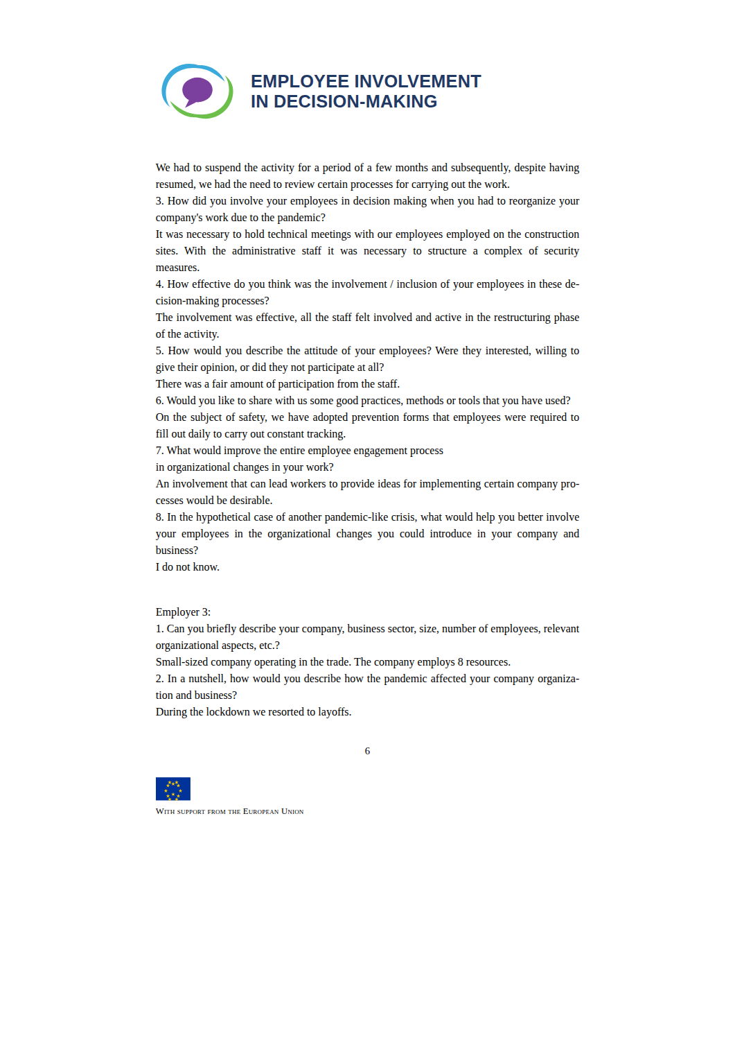Employee Involvement
in Decision-Making
We had to suspend the activity for a period of a few months and subsequently, despite having resumed, we had the need to review certain processes for carrying out the work.
3. How did you involve your employees in decision making when you had to reorganize your company's work due to the pandemic?
It was necessary to hold technical meetings with our employees employed on the construction sites. With the administrative staff it was necessary to structure a complex of security measures.
4. How effective do you think was the involvement / inclusion of your employees in these decision-making processes?
The involvement was effective, all the staff felt involved and active in the restructuring phase of the activity.
5. How would you describe the attitude of your employees? Were they interested, willing to give their opinion, or did they not participate at all?
There was a fair amount of participation from the staff.
6. Would you like to share with us some good practices, methods or tools that you have used?
On the subject of safety, we have adopted prevention forms that employees were required to fill out daily to carry out constant tracking.
7. What would improve the entire employee engagement process
in organizational changes in your work?
An involvement that can lead workers to provide ideas for implementing certain company processes would be desirable.
8. In the hypothetical case of another pandemic-like crisis, what would help you better involve your employees in the organizational changes you could introduce in your company and business?
I do not know.
Employer 3:
1. Can you briefly describe your company, business sector, size, number of employees, relevant organizational aspects, etc.?
Small-sized company operating in the trade. The company employs 8 resources.
2. In a nutshell, how would you describe how the pandemic affected your company organization and business?
During the lockdown we resorted to layoffs.
6
With support from the European Union